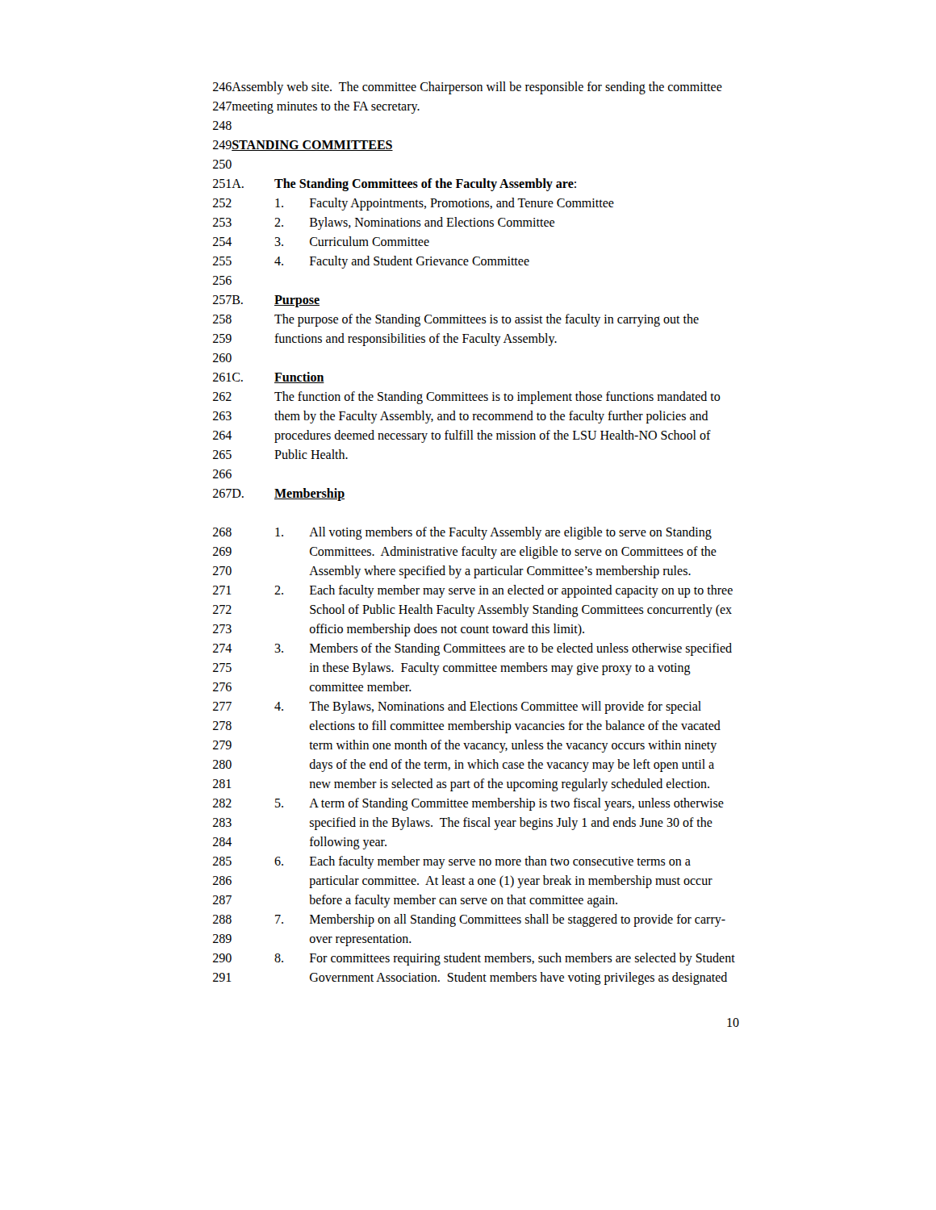| 246 | Assembly web site. The committee Chairperson will be responsible for sending the committee |
| 247 | meeting minutes to the FA secretary. |
| 248 | |
| 249 | STANDING COMMITTEES |
| 250 | |
| 251 | A. The Standing Committees of the Faculty Assembly are : |
| 252 | 1. Faculty Appointments, Promotions, and Tenure Committee |
| 253 | 2. Bylaws, Nominations and Elections Committee |
| 254 | 3. Curriculum Committee |
| 255 | 4. Faculty and Student Grievance Committee |
| 256 | |
| 257 | B. Purpose |
| 258 | The purpose of the Standing Committees is to assist the faculty in carrying out the |
| 259 | functions and responsibilities of the Faculty Assembly. |
| 260 | |
| 261 | C. Function |
| 262 | The function of the Standing Committees is to implement those functions mandated to |
| 263 | them by the Faculty Assembly, and to recommend to the faculty further policies and |
| 264 | procedures deemed necessary to fulfill the mission of the LSU Health-NO School of |
| 265 | Public Health. |
| 266 | |
| 267 | D. Membership |
| 268 | 1. All voting members of the Faculty Assembly are eligible to serve on Standing |
| 269 | Committees. Administrative faculty are eligible to serve on Committees of the |
| 270 | Assembly where specified by a particular Committee’s membership rules. |
| 271 | 2. Each faculty member may serve in an elected or appointed capacity on up to three |
| 272 | School of Public Health Faculty Assembly Standing Committees concurrently (ex |
| 273 | officio membership does not count toward this limit). |
| 274 | 3. Members of the Standing Committees are to be elected unless otherwise specified |
| 275 | in these Bylaws. Faculty committee members may give proxy to a voting |
| 276 | committee member. |
| 277 | 4. The Bylaws, Nominations and Elections Committee will provide for special |
| 278 | elections to fill committee membership vacancies for the balance of the vacated |
| 279 | term within one month of the vacancy, unless the vacancy occurs within ninety |
| 280 | days of the end of the term, in which case the vacancy may be left open until a |
| 281 | new member is selected as part of the upcoming regularly scheduled election. |
| 282 | 5. A term of Standing Committee membership is two fiscal years, unless otherwise |
| 283 | specified in the Bylaws. The fiscal year begins July 1 and ends June 30 of the |
| 284 | following year. |
| 285 | 6. Each faculty member may serve no more than two consecutive terms on a |
| 286 | particular committee. At least a one (1) year break in membership must occur |
| 287 | before a faculty member can serve on that committee again. |
| 288 | 7. Membership on all Standing Committees shall be staggered to provide for carry- |
| 289 | over representation. |
| 290 | 8. For committees requiring student members, such members are selected by Student |
| 291 | Government Association. Student members have voting privileges as designated |
10